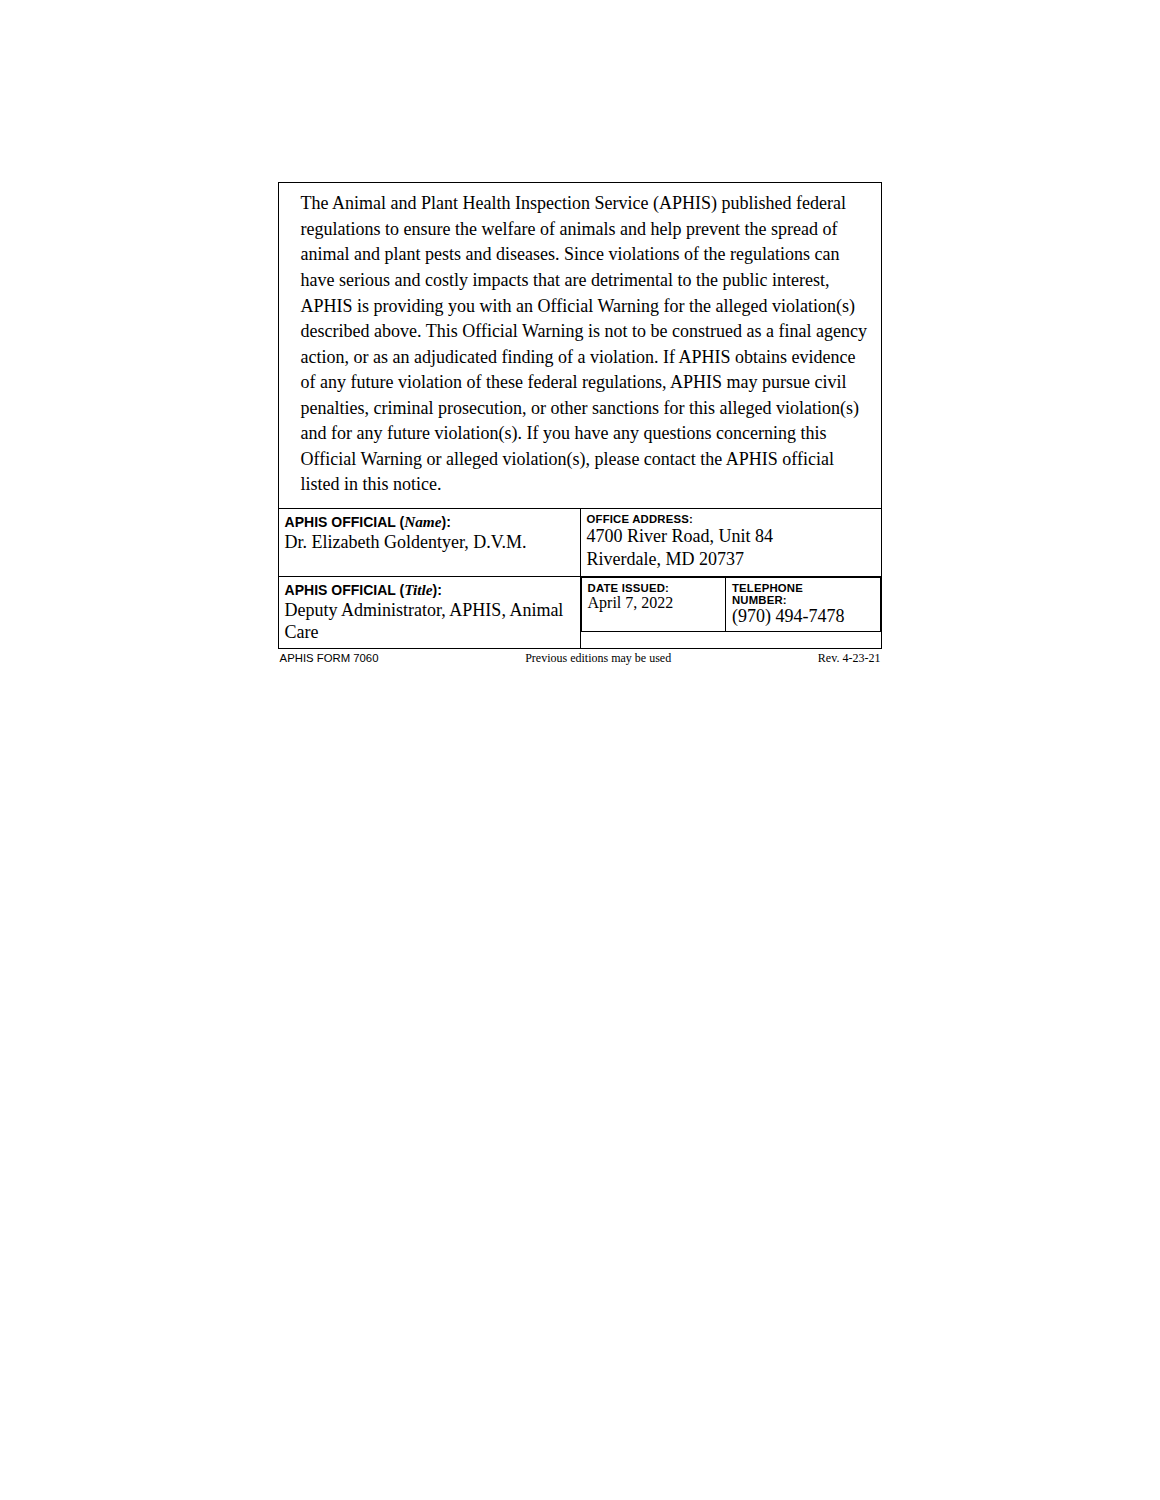| The Animal and Plant Health Inspection Service (APHIS) published federal regulations to ensure the welfare of animals and help prevent the spread of animal and plant pests and diseases. Since violations of the regulations can have serious and costly impacts that are detrimental to the public interest, APHIS is providing you with an Official Warning for the alleged violation(s) described above. This Official Warning is not to be construed as a final agency action, or as an adjudicated finding of a violation. If APHIS obtains evidence of any future violation of these federal regulations, APHIS may pursue civil penalties, criminal prosecution, or other sanctions for this alleged violation(s) and for any future violation(s). If you have any questions concerning this Official Warning or alleged violation(s), please contact the APHIS official listed in this notice. |
| APHIS OFFICIAL ( Name ): Dr. Elizabeth Goldentyer, D.V.M. | OFFICE ADDRESS: 4700 River Road, Unit 84 Riverdale, MD 20737 |
| APHIS OFFICIAL ( Title ): Deputy Administrator, APHIS, Animal Care | / DATE ISSUED: April 7, 2022 / TELEPHONE NUMBER: (970) 494-7478 / |
APHIS FORM 7060 Previous editions may be used Rev. 4-23-21